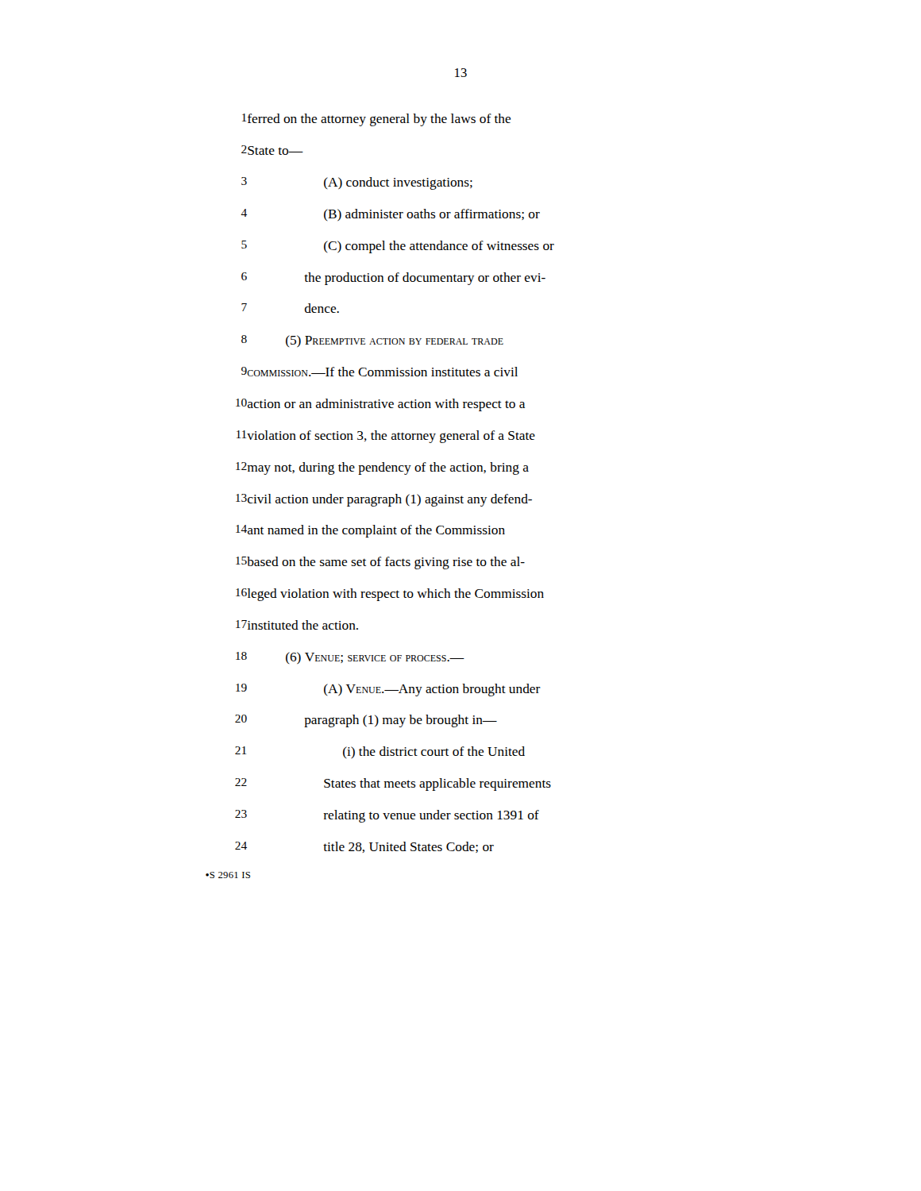13
| 1 | ferred on the attorney general by the laws of the |
| 2 | State to— |
| 3 | (A) conduct investigations; |
| 4 | (B) administer oaths or affirmations; or |
| 5 | (C) compel the attendance of witnesses or |
| 6 | the production of documentary or other evi- |
| 7 | dence. |
| 8 | (5) Preemptive action by federal trade |
| 9 | commission .—If the Commission institutes a civil |
| 10 | action or an administrative action with respect to a |
| 11 | violation of section 3, the attorney general of a State |
| 12 | may not, during the pendency of the action, bring a |
| 13 | civil action under paragraph (1) against any defend- |
| 14 | ant named in the complaint of the Commission |
| 15 | based on the same set of facts giving rise to the al- |
| 16 | leged violation with respect to which the Commission |
| 17 | instituted the action. |
| 18 | (6) Venue; service of process .— |
| 19 | (A) Venue .—Any action brought under |
| 20 | paragraph (1) may be brought in— |
| 21 | (i) the district court of the United |
| 22 | States that meets applicable requirements |
| 23 | relating to venue under section 1391 of |
| 24 | title 28, United States Code; or |
•S 2961 IS